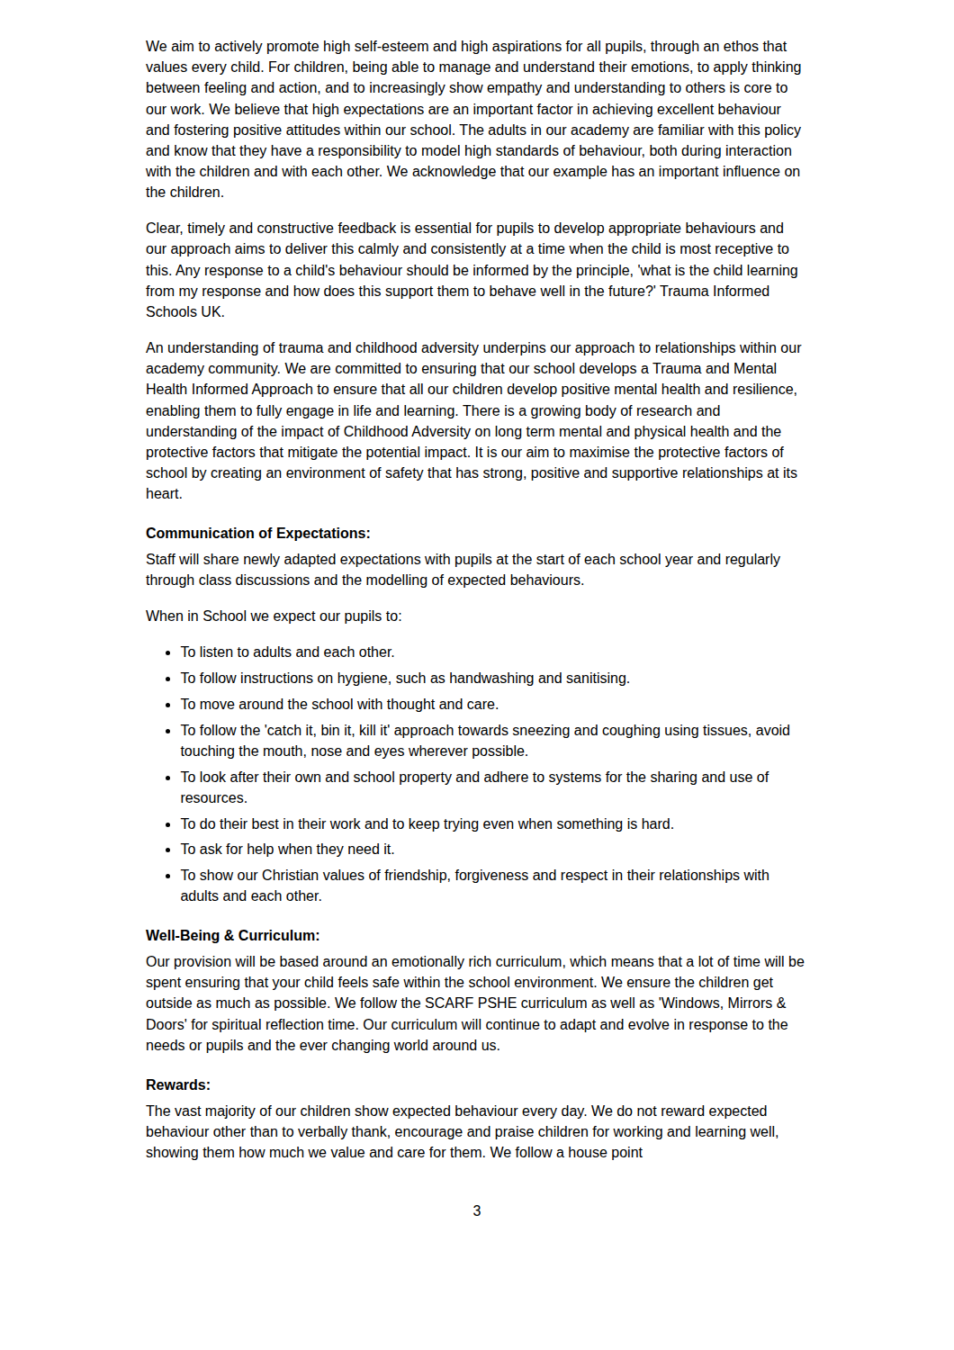We aim to actively promote high self-esteem and high aspirations for all pupils, through an ethos that values every child. For children, being able to manage and understand their emotions, to apply thinking between feeling and action, and to increasingly show empathy and understanding to others is core to our work. We believe that high expectations are an important factor in achieving excellent behaviour and fostering positive attitudes within our school. The adults in our academy are familiar with this policy and know that they have a responsibility to model high standards of behaviour, both during interaction with the children and with each other. We acknowledge that our example has an important influence on the children.
Clear, timely and constructive feedback is essential for pupils to develop appropriate behaviours and our approach aims to deliver this calmly and consistently at a time when the child is most receptive to this. Any response to a child's behaviour should be informed by the principle, 'what is the child learning from my response and how does this support them to behave well in the future?' Trauma Informed Schools UK.
An understanding of trauma and childhood adversity underpins our approach to relationships within our academy community. We are committed to ensuring that our school develops a Trauma and Mental Health Informed Approach to ensure that all our children develop positive mental health and resilience, enabling them to fully engage in life and learning. There is a growing body of research and understanding of the impact of Childhood Adversity on long term mental and physical health and the protective factors that mitigate the potential impact. It is our aim to maximise the protective factors of school by creating an environment of safety that has strong, positive and supportive relationships at its heart.
Communication of Expectations:
Staff will share newly adapted expectations with pupils at the start of each school year and regularly through class discussions and the modelling of expected behaviours.
When in School we expect our pupils to:
To listen to adults and each other.
To follow instructions on hygiene, such as handwashing and sanitising.
To move around the school with thought and care.
To follow the 'catch it, bin it, kill it' approach towards sneezing and coughing using tissues, avoid touching the mouth, nose and eyes wherever possible.
To look after their own and school property and adhere to systems for the sharing and use of resources.
To do their best in their work and to keep trying even when something is hard.
To ask for help when they need it.
To show our Christian values of friendship, forgiveness and respect in their relationships with adults and each other.
Well-Being & Curriculum:
Our provision will be based around an emotionally rich curriculum, which means that a lot of time will be spent ensuring that your child feels safe within the school environment. We ensure the children get outside as much as possible. We follow the SCARF PSHE curriculum as well as 'Windows, Mirrors & Doors' for spiritual reflection time. Our curriculum will continue to adapt and evolve in response to the needs or pupils and the ever changing world around us.
Rewards:
The vast majority of our children show expected behaviour every day. We do not reward expected behaviour other than to verbally thank, encourage and praise children for working and learning well, showing them how much we value and care for them. We follow a house point
3